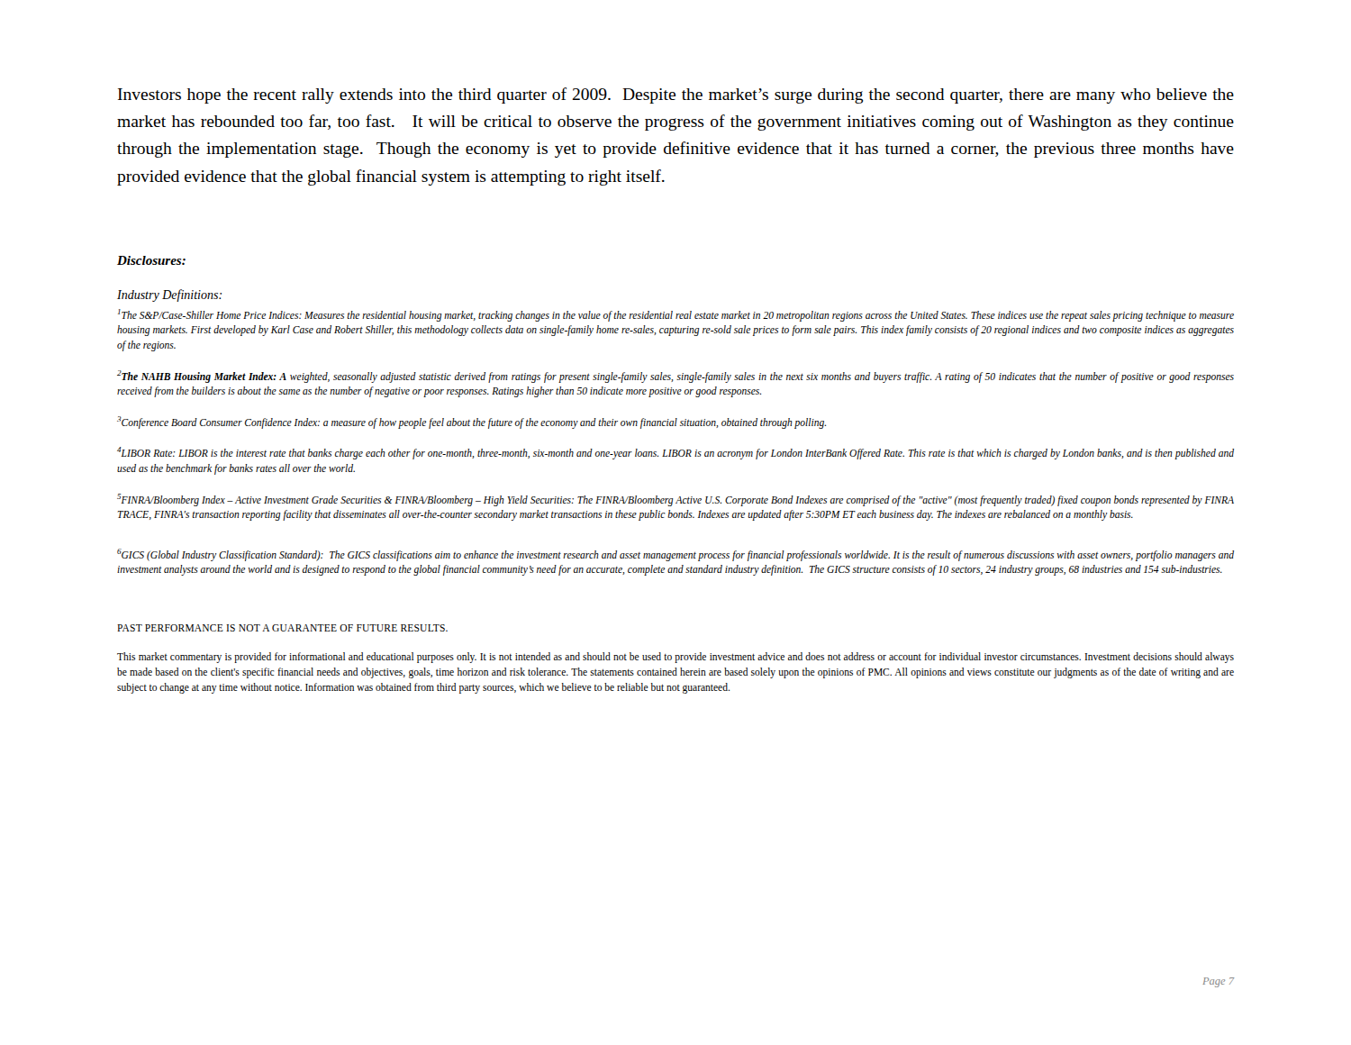Investors hope the recent rally extends into the third quarter of 2009. Despite the market’s surge during the second quarter, there are many who believe the market has rebounded too far, too fast. It will be critical to observe the progress of the government initiatives coming out of Washington as they continue through the implementation stage. Though the economy is yet to provide definitive evidence that it has turned a corner, the previous three months have provided evidence that the global financial system is attempting to right itself.
Disclosures:
Industry Definitions:
1The S&P/Case-Shiller Home Price Indices: Measures the residential housing market, tracking changes in the value of the residential real estate market in 20 metropolitan regions across the United States. These indices use the repeat sales pricing technique to measure housing markets. First developed by Karl Case and Robert Shiller, this methodology collects data on single-family home re-sales, capturing re-sold sale prices to form sale pairs. This index family consists of 20 regional indices and two composite indices as aggregates of the regions.
2The NAHB Housing Market Index: A weighted, seasonally adjusted statistic derived from ratings for present single-family sales, single-family sales in the next six months and buyers traffic. A rating of 50 indicates that the number of positive or good responses received from the builders is about the same as the number of negative or poor responses. Ratings higher than 50 indicate more positive or good responses.
3Conference Board Consumer Confidence Index: a measure of how people feel about the future of the economy and their own financial situation, obtained through polling.
4LIBOR Rate: LIBOR is the interest rate that banks charge each other for one-month, three-month, six-month and one-year loans. LIBOR is an acronym for London InterBank Offered Rate. This rate is that which is charged by London banks, and is then published and used as the benchmark for banks rates all over the world.
5FINRA/Bloomberg Index – Active Investment Grade Securities & FINRA/Bloomberg – High Yield Securities: The FINRA/Bloomberg Active U.S. Corporate Bond Indexes are comprised of the "active" (most frequently traded) fixed coupon bonds represented by FINRA TRACE, FINRA's transaction reporting facility that disseminates all over-the-counter secondary market transactions in these public bonds. Indexes are updated after 5:30PM ET each business day. The indexes are rebalanced on a monthly basis.
6GICS (Global Industry Classification Standard): The GICS classifications aim to enhance the investment research and asset management process for financial professionals worldwide. It is the result of numerous discussions with asset owners, portfolio managers and investment analysts around the world and is designed to respond to the global financial community’s need for an accurate, complete and standard industry definition. The GICS structure consists of 10 sectors, 24 industry groups, 68 industries and 154 sub-industries.
PAST PERFORMANCE IS NOT A GUARANTEE OF FUTURE RESULTS.
This market commentary is provided for informational and educational purposes only. It is not intended as and should not be used to provide investment advice and does not address or account for individual investor circumstances. Investment decisions should always be made based on the client's specific financial needs and objectives, goals, time horizon and risk tolerance. The statements contained herein are based solely upon the opinions of PMC. All opinions and views constitute our judgments as of the date of writing and are subject to change at any time without notice. Information was obtained from third party sources, which we believe to be reliable but not guaranteed.
Page 7